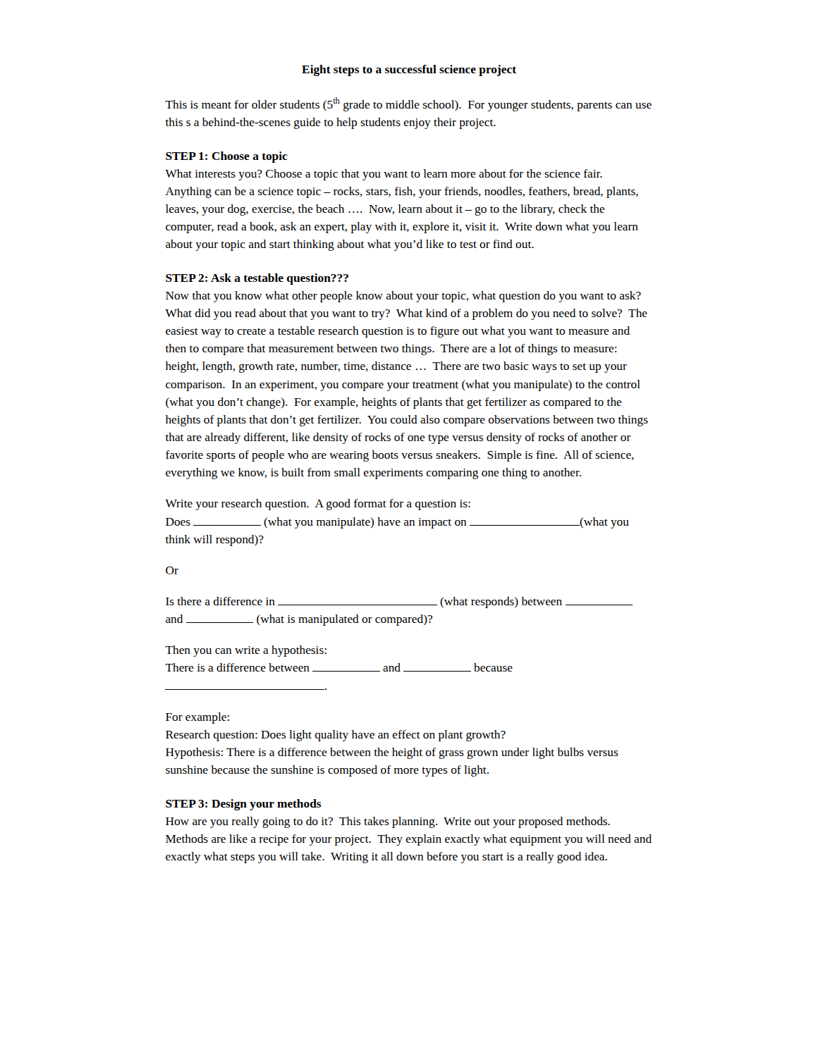Eight steps to a successful science project
This is meant for older students (5th grade to middle school). For younger students, parents can use this s a behind-the-scenes guide to help students enjoy their project.
STEP 1: Choose a topic
What interests you? Choose a topic that you want to learn more about for the science fair. Anything can be a science topic – rocks, stars, fish, your friends, noodles, feathers, bread, plants, leaves, your dog, exercise, the beach …. Now, learn about it – go to the library, check the computer, read a book, ask an expert, play with it, explore it, visit it. Write down what you learn about your topic and start thinking about what you’d like to test or find out.
STEP 2: Ask a testable question???
Now that you know what other people know about your topic, what question do you want to ask? What did you read about that you want to try? What kind of a problem do you need to solve? The easiest way to create a testable research question is to figure out what you want to measure and then to compare that measurement between two things. There are a lot of things to measure: height, length, growth rate, number, time, distance … There are two basic ways to set up your comparison. In an experiment, you compare your treatment (what you manipulate) to the control (what you don’t change). For example, heights of plants that get fertilizer as compared to the heights of plants that don’t get fertilizer. You could also compare observations between two things that are already different, like density of rocks of one type versus density of rocks of another or favorite sports of people who are wearing boots versus sneakers. Simple is fine. All of science, everything we know, is built from small experiments comparing one thing to another.
Write your research question. A good format for a question is:
Does (what you manipulate) have an impact on (what you think will respond)?
Or
Is there a difference in (what responds) between and (what is manipulated or compared)?
Then you can write a hypothesis:
There is a difference between and because .
For example:
Research question: Does light quality have an effect on plant growth?
Hypothesis: There is a difference between the height of grass grown under light bulbs versus sunshine because the sunshine is composed of more types of light.
STEP 3: Design your methods
How are you really going to do it? This takes planning. Write out your proposed methods. Methods are like a recipe for your project. They explain exactly what equipment you will need and exactly what steps you will take. Writing it all down before you start is a really good idea.